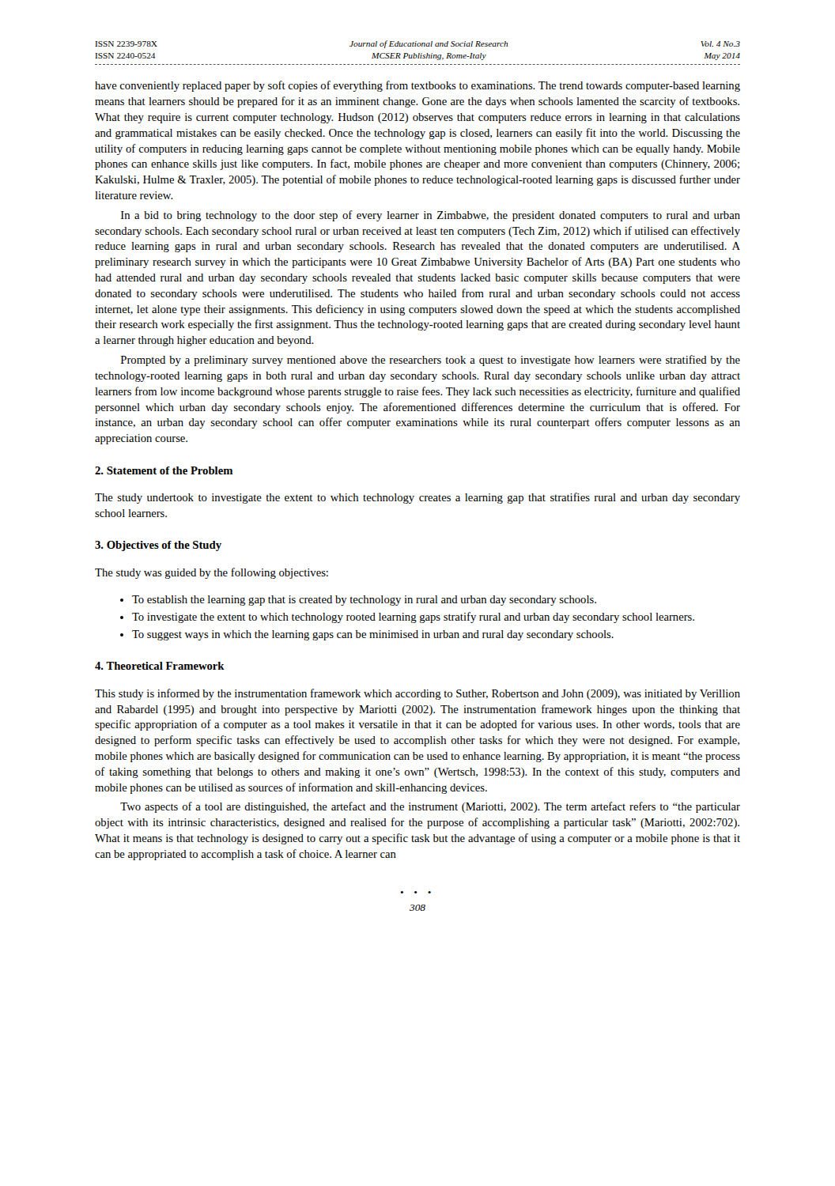ISSN 2239-978X
ISSN 2240-0524
Journal of Educational and Social Research
MCSER Publishing, Rome-Italy
Vol. 4 No.3
May 2014
have conveniently replaced paper by soft copies of everything from textbooks to examinations. The trend towards computer-based learning means that learners should be prepared for it as an imminent change. Gone are the days when schools lamented the scarcity of textbooks. What they require is current computer technology. Hudson (2012) observes that computers reduce errors in learning in that calculations and grammatical mistakes can be easily checked. Once the technology gap is closed, learners can easily fit into the world. Discussing the utility of computers in reducing learning gaps cannot be complete without mentioning mobile phones which can be equally handy. Mobile phones can enhance skills just like computers. In fact, mobile phones are cheaper and more convenient than computers (Chinnery, 2006; Kakulski, Hulme & Traxler, 2005). The potential of mobile phones to reduce technological-rooted learning gaps is discussed further under literature review.
In a bid to bring technology to the door step of every learner in Zimbabwe, the president donated computers to rural and urban secondary schools. Each secondary school rural or urban received at least ten computers (Tech Zim, 2012) which if utilised can effectively reduce learning gaps in rural and urban secondary schools. Research has revealed that the donated computers are underutilised. A preliminary research survey in which the participants were 10 Great Zimbabwe University Bachelor of Arts (BA) Part one students who had attended rural and urban day secondary schools revealed that students lacked basic computer skills because computers that were donated to secondary schools were underutilised. The students who hailed from rural and urban secondary schools could not access internet, let alone type their assignments. This deficiency in using computers slowed down the speed at which the students accomplished their research work especially the first assignment. Thus the technology-rooted learning gaps that are created during secondary level haunt a learner through higher education and beyond.
Prompted by a preliminary survey mentioned above the researchers took a quest to investigate how learners were stratified by the technology-rooted learning gaps in both rural and urban day secondary schools. Rural day secondary schools unlike urban day attract learners from low income background whose parents struggle to raise fees. They lack such necessities as electricity, furniture and qualified personnel which urban day secondary schools enjoy. The aforementioned differences determine the curriculum that is offered. For instance, an urban day secondary school can offer computer examinations while its rural counterpart offers computer lessons as an appreciation course.
2. Statement of the Problem
The study undertook to investigate the extent to which technology creates a learning gap that stratifies rural and urban day secondary school learners.
3. Objectives of the Study
The study was guided by the following objectives:
To establish the learning gap that is created by technology in rural and urban day secondary schools.
To investigate the extent to which technology rooted learning gaps stratify rural and urban day secondary school learners.
To suggest ways in which the learning gaps can be minimised in urban and rural day secondary schools.
4. Theoretical Framework
This study is informed by the instrumentation framework which according to Suther, Robertson and John (2009), was initiated by Verillion and Rabardel (1995) and brought into perspective by Mariotti (2002). The instrumentation framework hinges upon the thinking that specific appropriation of a computer as a tool makes it versatile in that it can be adopted for various uses. In other words, tools that are designed to perform specific tasks can effectively be used to accomplish other tasks for which they were not designed. For example, mobile phones which are basically designed for communication can be used to enhance learning. By appropriation, it is meant “the process of taking something that belongs to others and making it one’s own” (Wertsch, 1998:53). In the context of this study, computers and mobile phones can be utilised as sources of information and skill-enhancing devices.
Two aspects of a tool are distinguished, the artefact and the instrument (Mariotti, 2002). The term artefact refers to “the particular object with its intrinsic characteristics, designed and realised for the purpose of accomplishing a particular task” (Mariotti, 2002:702). What it means is that technology is designed to carry out a specific task but the advantage of using a computer or a mobile phone is that it can be appropriated to accomplish a task of choice. A learner can
• • • 308